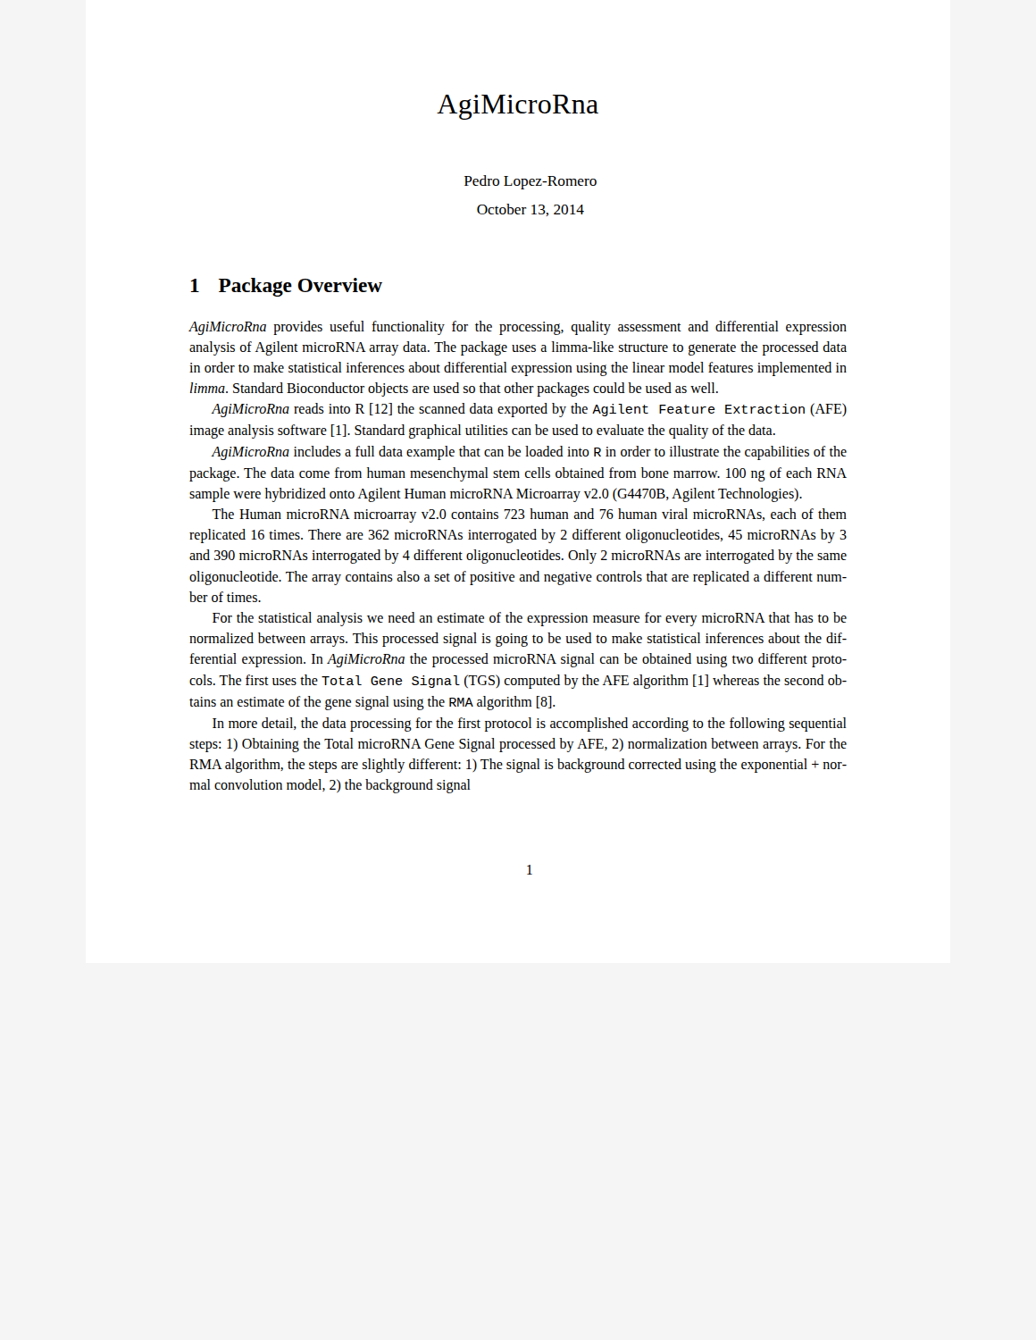AgiMicroRna
Pedro Lopez-Romero
October 13, 2014
1 Package Overview
AgiMicroRna provides useful functionality for the processing, quality assessment and differential expression analysis of Agilent microRNA array data. The package uses a limma-like structure to generate the processed data in order to make statistical inferences about differential expression using the linear model features implemented in limma. Standard Bioconductor objects are used so that other packages could be used as well.
AgiMicroRna reads into R [12] the scanned data exported by the Agilent Feature Extraction (AFE) image analysis software [1]. Standard graphical utilities can be used to evaluate the quality of the data.
AgiMicroRna includes a full data example that can be loaded into R in order to illustrate the capabilities of the package. The data come from human mesenchymal stem cells obtained from bone marrow. 100 ng of each RNA sample were hybridized onto Agilent Human microRNA Microarray v2.0 (G4470B, Agilent Technologies).
The Human microRNA microarray v2.0 contains 723 human and 76 human viral microRNAs, each of them replicated 16 times. There are 362 microRNAs interrogated by 2 different oligonucleotides, 45 microRNAs by 3 and 390 microRNAs interrogated by 4 different oligonucleotides. Only 2 microRNAs are interrogated by the same oligonucleotide. The array contains also a set of positive and negative controls that are replicated a different number of times.
For the statistical analysis we need an estimate of the expression measure for every microRNA that has to be normalized between arrays. This processed signal is going to be used to make statistical inferences about the differential expression. In AgiMicroRna the processed microRNA signal can be obtained using two different protocols. The first uses the Total Gene Signal (TGS) computed by the AFE algorithm [1] whereas the second obtains an estimate of the gene signal using the RMA algorithm [8].
In more detail, the data processing for the first protocol is accomplished according to the following sequential steps: 1) Obtaining the Total microRNA Gene Signal processed by AFE, 2) normalization between arrays. For the RMA algorithm, the steps are slightly different: 1) The signal is background corrected using the exponential + normal convolution model, 2) the background signal
1